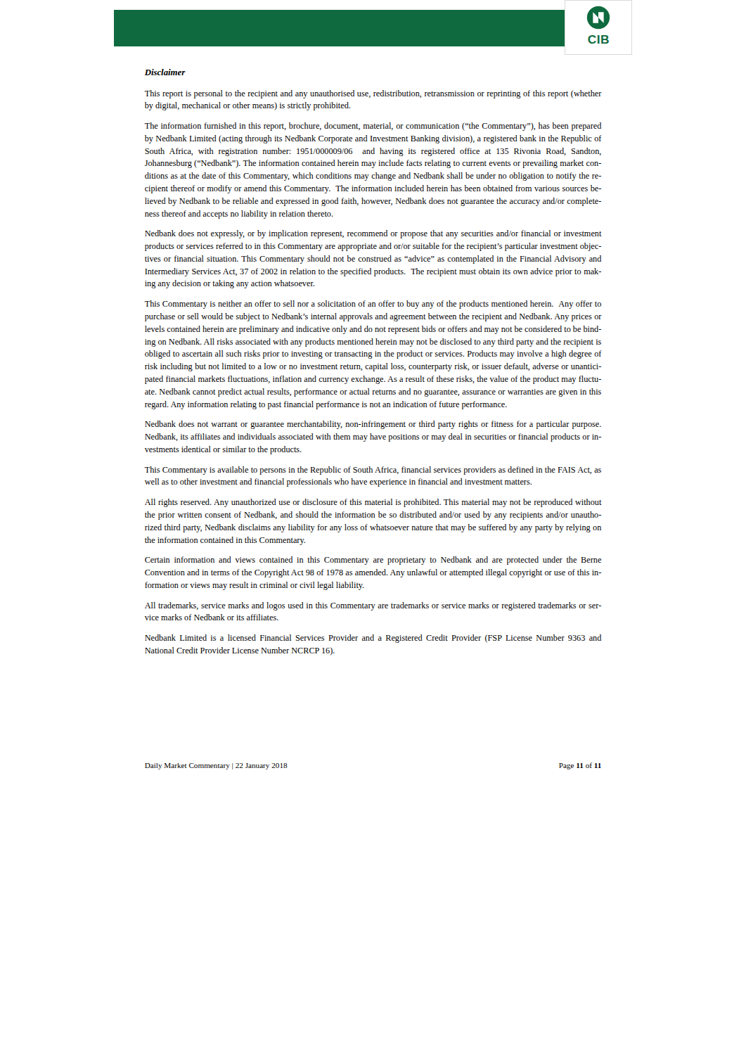CIB
Disclaimer
This report is personal to the recipient and any unauthorised use, redistribution, retransmission or reprinting of this report (whether by digital, mechanical or other means) is strictly prohibited.
The information furnished in this report, brochure, document, material, or communication (“the Commentary”), has been prepared by Nedbank Limited (acting through its Nedbank Corporate and Investment Banking division), a registered bank in the Republic of South Africa, with registration number: 1951/000009/06 and having its registered office at 135 Rivonia Road, Sandton, Johannesburg (“Nedbank”). The information contained herein may include facts relating to current events or prevailing market conditions as at the date of this Commentary, which conditions may change and Nedbank shall be under no obligation to notify the recipient thereof or modify or amend this Commentary. The information included herein has been obtained from various sources believed by Nedbank to be reliable and expressed in good faith, however, Nedbank does not guarantee the accuracy and/or completeness thereof and accepts no liability in relation thereto.
Nedbank does not expressly, or by implication represent, recommend or propose that any securities and/or financial or investment products or services referred to in this Commentary are appropriate and or/or suitable for the recipient’s particular investment objectives or financial situation. This Commentary should not be construed as “advice” as contemplated in the Financial Advisory and Intermediary Services Act, 37 of 2002 in relation to the specified products. The recipient must obtain its own advice prior to making any decision or taking any action whatsoever.
This Commentary is neither an offer to sell nor a solicitation of an offer to buy any of the products mentioned herein. Any offer to purchase or sell would be subject to Nedbank’s internal approvals and agreement between the recipient and Nedbank. Any prices or levels contained herein are preliminary and indicative only and do not represent bids or offers and may not be considered to be binding on Nedbank. All risks associated with any products mentioned herein may not be disclosed to any third party and the recipient is obliged to ascertain all such risks prior to investing or transacting in the product or services. Products may involve a high degree of risk including but not limited to a low or no investment return, capital loss, counterparty risk, or issuer default, adverse or unanticipated financial markets fluctuations, inflation and currency exchange. As a result of these risks, the value of the product may fluctuate. Nedbank cannot predict actual results, performance or actual returns and no guarantee, assurance or warranties are given in this regard. Any information relating to past financial performance is not an indication of future performance.
Nedbank does not warrant or guarantee merchantability, non-infringement or third party rights or fitness for a particular purpose. Nedbank, its affiliates and individuals associated with them may have positions or may deal in securities or financial products or investments identical or similar to the products.
This Commentary is available to persons in the Republic of South Africa, financial services providers as defined in the FAIS Act, as well as to other investment and financial professionals who have experience in financial and investment matters.
All rights reserved. Any unauthorized use or disclosure of this material is prohibited. This material may not be reproduced without the prior written consent of Nedbank, and should the information be so distributed and/or used by any recipients and/or unauthorized third party, Nedbank disclaims any liability for any loss of whatsoever nature that may be suffered by any party by relying on the information contained in this Commentary.
Certain information and views contained in this Commentary are proprietary to Nedbank and are protected under the Berne Convention and in terms of the Copyright Act 98 of 1978 as amended. Any unlawful or attempted illegal copyright or use of this information or views may result in criminal or civil legal liability.
All trademarks, service marks and logos used in this Commentary are trademarks or service marks or registered trademarks or service marks of Nedbank or its affiliates.
Nedbank Limited is a licensed Financial Services Provider and a Registered Credit Provider (FSP License Number 9363 and National Credit Provider License Number NCRCP 16).
Daily Market Commentary | 22 January 2018
Page 11 of 11